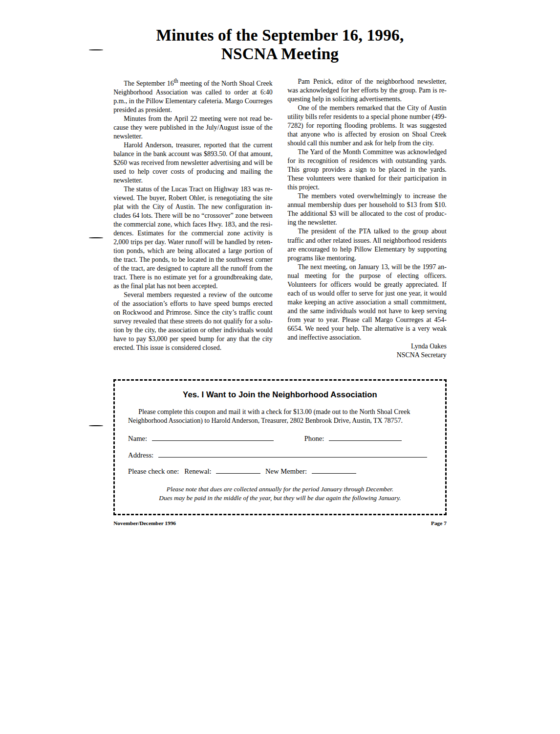Minutes of the September 16, 1996,
NSCNA Meeting
The September 16th meeting of the North Shoal Creek Neighborhood Association was called to order at 6:40 p.m., in the Pillow Elementary cafeteria. Margo Courreges presided as president.
Minutes from the April 22 meeting were not read because they were published in the July/August issue of the newsletter.
Harold Anderson, treasurer, reported that the current balance in the bank account was $893.50. Of that amount, $260 was received from newsletter advertising and will be used to help cover costs of producing and mailing the newsletter.
The status of the Lucas Tract on Highway 183 was reviewed. The buyer, Robert Ohler, is renegotiating the site plat with the City of Austin. The new configuration includes 64 lots. There will be no “crossover” zone between the commercial zone, which faces Hwy. 183, and the residences. Estimates for the commercial zone activity is 2,000 trips per day. Water runoff will be handled by retention ponds, which are being allocated a large portion of the tract. The ponds, to be located in the southwest corner of the tract, are designed to capture all the runoff from the tract. There is no estimate yet for a groundbreaking date, as the final plat has not been accepted.
Several members requested a review of the outcome of the association’s efforts to have speed bumps erected on Rockwood and Primrose. Since the city’s traffic count survey revealed that these streets do not qualify for a solution by the city, the association or other individuals would have to pay $3,000 per speed bump for any that the city erected. This issue is considered closed.
Pam Penick, editor of the neighborhood newsletter, was acknowledged for her efforts by the group. Pam is requesting help in soliciting advertisements.
One of the members remarked that the City of Austin utility bills refer residents to a special phone number (499-7282) for reporting flooding problems. It was suggested that anyone who is affected by erosion on Shoal Creek should call this number and ask for help from the city.
The Yard of the Month Committee was acknowledged for its recognition of residences with outstanding yards. This group provides a sign to be placed in the yards. These volunteers were thanked for their participation in this project.
The members voted overwhelmingly to increase the annual membership dues per household to $13 from $10. The additional $3 will be allocated to the cost of producing the newsletter.
The president of the PTA talked to the group about traffic and other related issues. All neighborhood residents are encouraged to help Pillow Elementary by supporting programs like mentoring.
The next meeting, on January 13, will be the 1997 annual meeting for the purpose of electing officers. Volunteers for officers would be greatly appreciated. If each of us would offer to serve for just one year, it would make keeping an active association a small commitment, and the same individuals would not have to keep serving from year to year. Please call Margo Courreges at 454-6654. We need your help. The alternative is a very weak and ineffective association.
Lynda Oakes
NSCNA Secretary
Yes. I Want to Join the Neighborhood Association
Please complete this coupon and mail it with a check for $13.00 (made out to the North Shoal Creek Neighborhood Association) to Harold Anderson, Treasurer, 2802 Benbrook Drive, Austin, TX 78757.
Name: Phone:
Address:
Please check one: Renewal: New Member:
Please note that dues are collected annually for the period January through December.
Dues may be paid in the middle of the year, but they will be due again the following January.
November/December 1996 Page 7